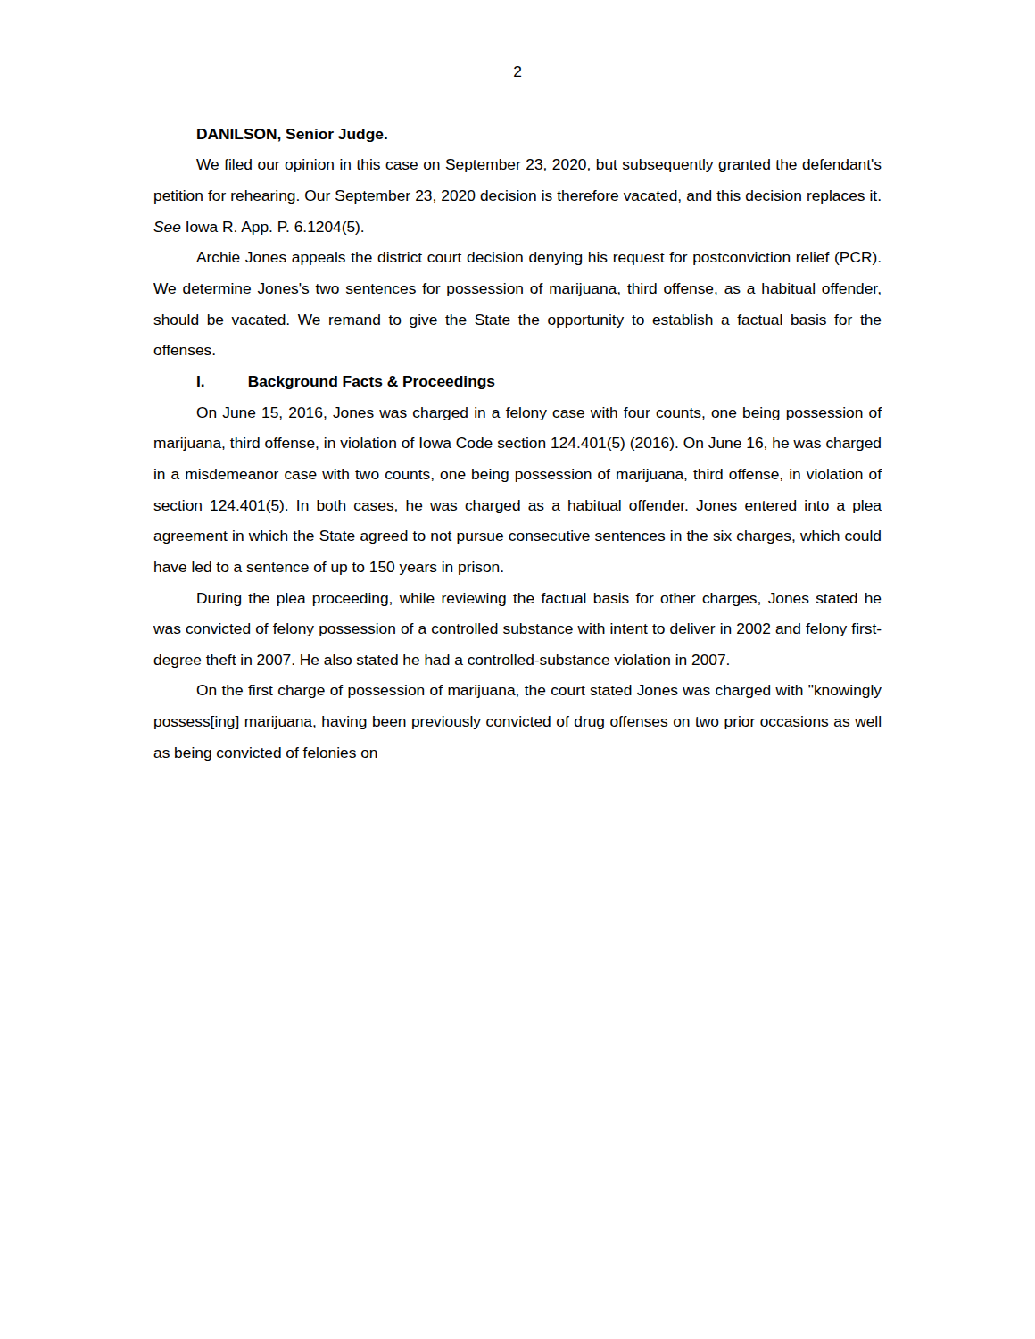2
DANILSON, Senior Judge.
We filed our opinion in this case on September 23, 2020, but subsequently granted the defendant's petition for rehearing. Our September 23, 2020 decision is therefore vacated, and this decision replaces it. See Iowa R. App. P. 6.1204(5).
Archie Jones appeals the district court decision denying his request for postconviction relief (PCR). We determine Jones's two sentences for possession of marijuana, third offense, as a habitual offender, should be vacated. We remand to give the State the opportunity to establish a factual basis for the offenses.
I. Background Facts & Proceedings
On June 15, 2016, Jones was charged in a felony case with four counts, one being possession of marijuana, third offense, in violation of Iowa Code section 124.401(5) (2016). On June 16, he was charged in a misdemeanor case with two counts, one being possession of marijuana, third offense, in violation of section 124.401(5). In both cases, he was charged as a habitual offender. Jones entered into a plea agreement in which the State agreed to not pursue consecutive sentences in the six charges, which could have led to a sentence of up to 150 years in prison.
During the plea proceeding, while reviewing the factual basis for other charges, Jones stated he was convicted of felony possession of a controlled substance with intent to deliver in 2002 and felony first-degree theft in 2007. He also stated he had a controlled-substance violation in 2007.
On the first charge of possession of marijuana, the court stated Jones was charged with "knowingly possess[ing] marijuana, having been previously convicted of drug offenses on two prior occasions as well as being convicted of felonies on